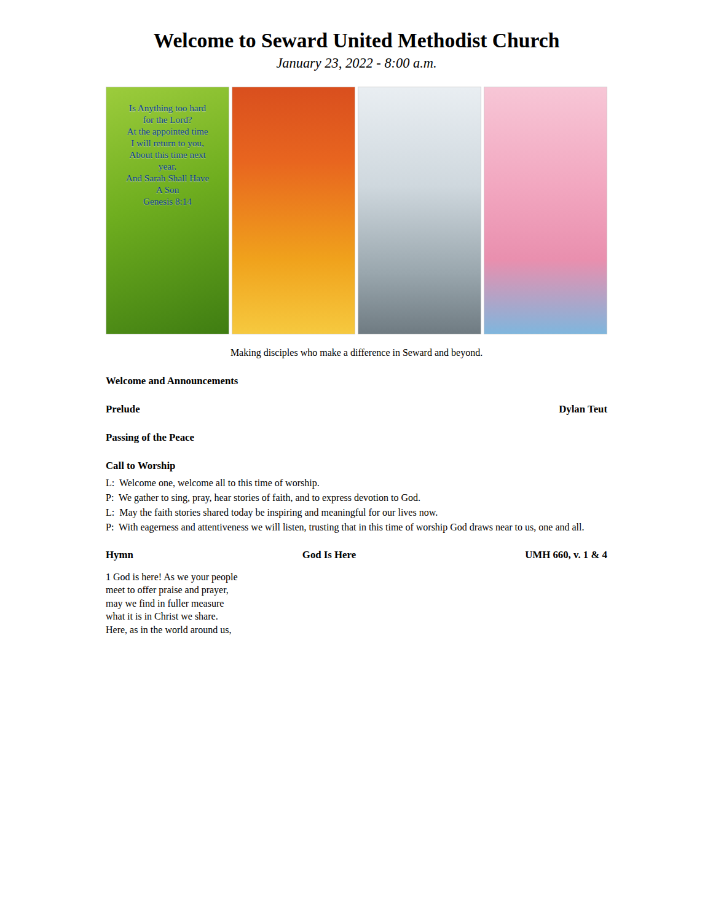Welcome to Seward United Methodist Church
January 23, 2022 - 8:00 a.m.
Is Anything too hard
for the Lord?
At the appointed time
I will return to you,
About this time next
year,
And Sarah Shall Have
A Son
Genesis 8:14
Making disciples who make a difference in Seward and beyond.
Welcome and Announcements
Prelude Dylan Teut
Passing of the Peace
Call to Worship
L: Welcome one, welcome all to this time of worship.
P: We gather to sing, pray, hear stories of faith, and to express devotion to God.
L: May the faith stories shared today be inspiring and meaningful for our lives now.
P: With eagerness and attentiveness we will listen, trusting that in this time of worship God draws near to us, one and all.
Hymn God Is Here UMH 660, v. 1 & 4
1 God is here! As we your people
meet to offer praise and prayer,
may we find in fuller measure
what it is in Christ we share.
Here, as in the world around us,